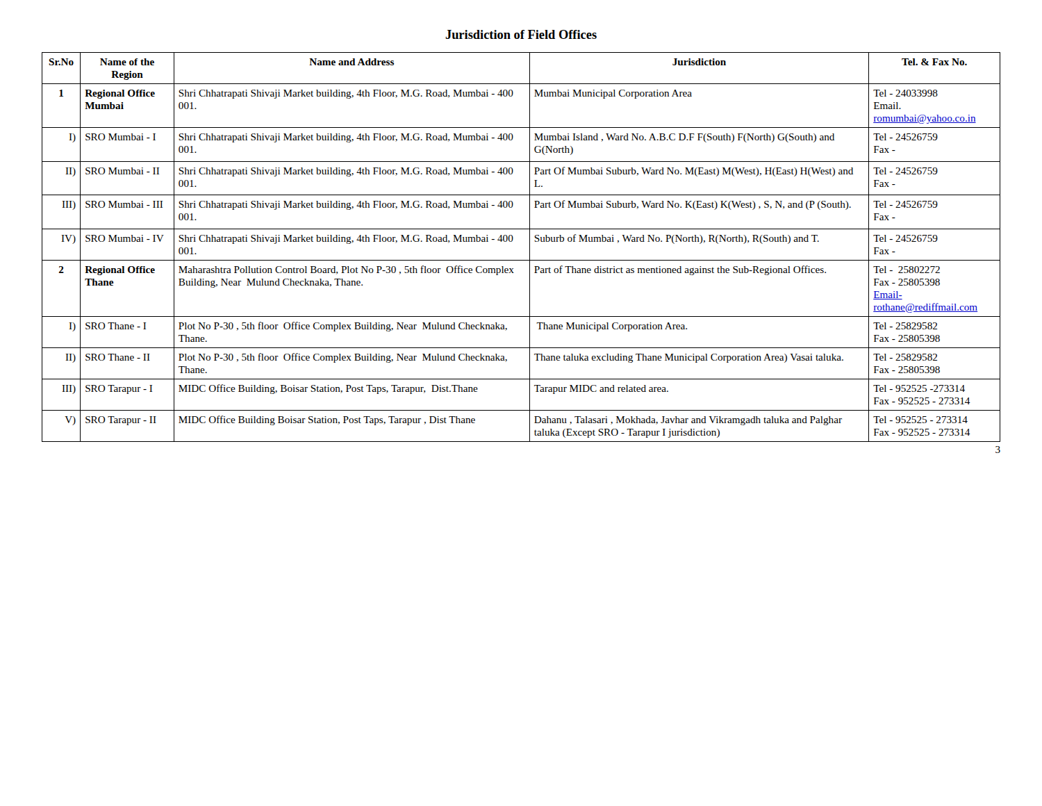Jurisdiction of Field Offices
| Sr.No | Name of the Region | Name and Address | Jurisdiction | Tel. & Fax No. |
| --- | --- | --- | --- | --- |
| 1 | Regional Office Mumbai | Shri Chhatrapati Shivaji Market building, 4th Floor, M.G. Road, Mumbai - 400 001. | Mumbai Municipal Corporation Area | Tel - 24033998 Email. romumbai@yahoo.co.in |
| I) | SRO Mumbai - I | Shri Chhatrapati Shivaji Market building, 4th Floor, M.G. Road, Mumbai - 400 001. | Mumbai Island , Ward No. A.B.C D.F F(South) F(North) G(South) and G(North) | Tel - 24526759 Fax - |
| II) | SRO Mumbai - II | Shri Chhatrapati Shivaji Market building, 4th Floor, M.G. Road, Mumbai - 400 001. | Part Of Mumbai Suburb, Ward No. M(East) M(West), H(East) H(West) and L. | Tel - 24526759 Fax - |
| III) | SRO Mumbai - III | Shri Chhatrapati Shivaji Market building, 4th Floor, M.G. Road, Mumbai - 400 001. | Part Of Mumbai Suburb, Ward No. K(East) K(West) , S, N, and (P (South). | Tel - 24526759 Fax - |
| IV) | SRO Mumbai - IV | Shri Chhatrapati Shivaji Market building, 4th Floor, M.G. Road, Mumbai - 400 001. | Suburb of Mumbai , Ward No. P(North), R(North), R(South) and T. | Tel - 24526759 Fax - |
| 2 | Regional Office Thane | Maharashtra Pollution Control Board, Plot No P-30 , 5th floor Office Complex Building, Near Mulund Checknaka, Thane. | Part of Thane district as mentioned against the Sub-Regional Offices. | Tel - 25802272 Fax - 25805398 Email-rothane@rediffmail.com |
| I) | SRO Thane - I | Plot No P-30 , 5th floor Office Complex Building, Near Mulund Checknaka, Thane. | Thane Municipal Corporation Area. | Tel - 25829582 Fax - 25805398 |
| II) | SRO Thane - II | Plot No P-30 , 5th floor Office Complex Building, Near Mulund Checknaka, Thane. | Thane taluka excluding Thane Municipal Corporation Area) Vasai taluka. | Tel - 25829582 Fax - 25805398 |
| III) | SRO Tarapur - I | MIDC Office Building, Boisar Station, Post Taps, Tarapur, Dist.Thane | Tarapur MIDC and related area. | Tel - 952525 -273314 Fax - 952525 - 273314 |
| V) | SRO Tarapur - II | MIDC Office Building Boisar Station, Post Taps, Tarapur , Dist Thane | Dahanu , Talasari , Mokhada, Javhar and Vikramgadh taluka and Palghar taluka (Except SRO - Tarapur I jurisdiction) | Tel - 952525 - 273314 Fax - 952525 - 273314 |
3